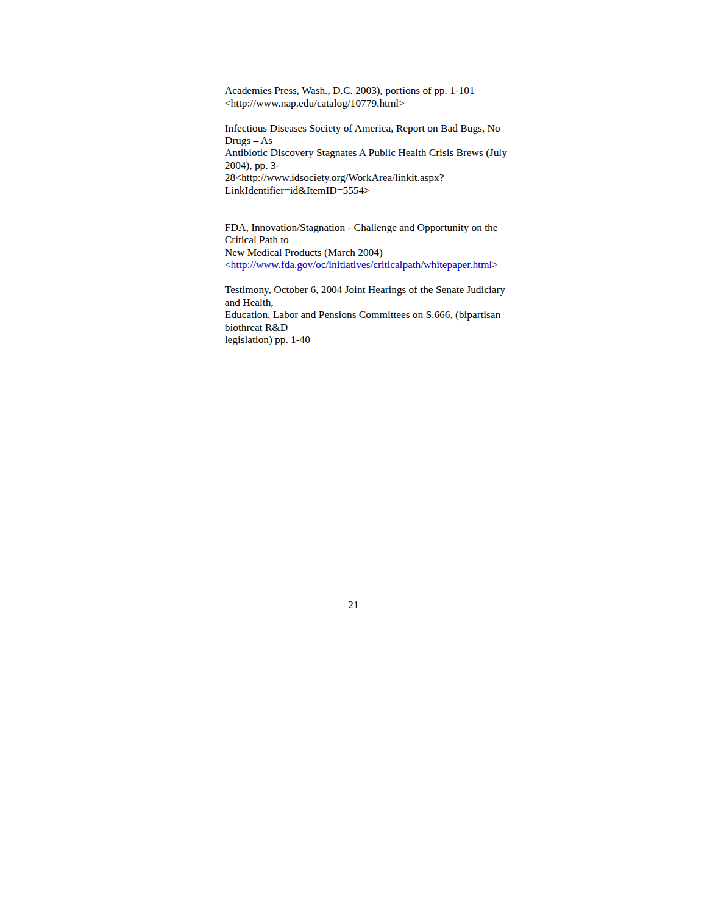Academies Press, Wash., D.C. 2003), portions of pp. 1-101
<http://www.nap.edu/catalog/10779.html>
Infectious Diseases Society of America, Report on Bad Bugs, No Drugs – As
Antibiotic Discovery Stagnates A Public Health Crisis Brews (July 2004), pp. 3-
28<http://www.idsociety.org/WorkArea/linkit.aspx?LinkIdentifier=id&ItemID=5554>
FDA, Innovation/Stagnation - Challenge and Opportunity on the Critical Path to
New Medical Products (March 2004)
<http://www.fda.gov/oc/initiatives/criticalpath/whitepaper.html>
Testimony, October 6, 2004 Joint Hearings of the Senate Judiciary and Health,
Education, Labor and Pensions Committees on S.666, (bipartisan biothreat R&D
legislation) pp. 1-40
21